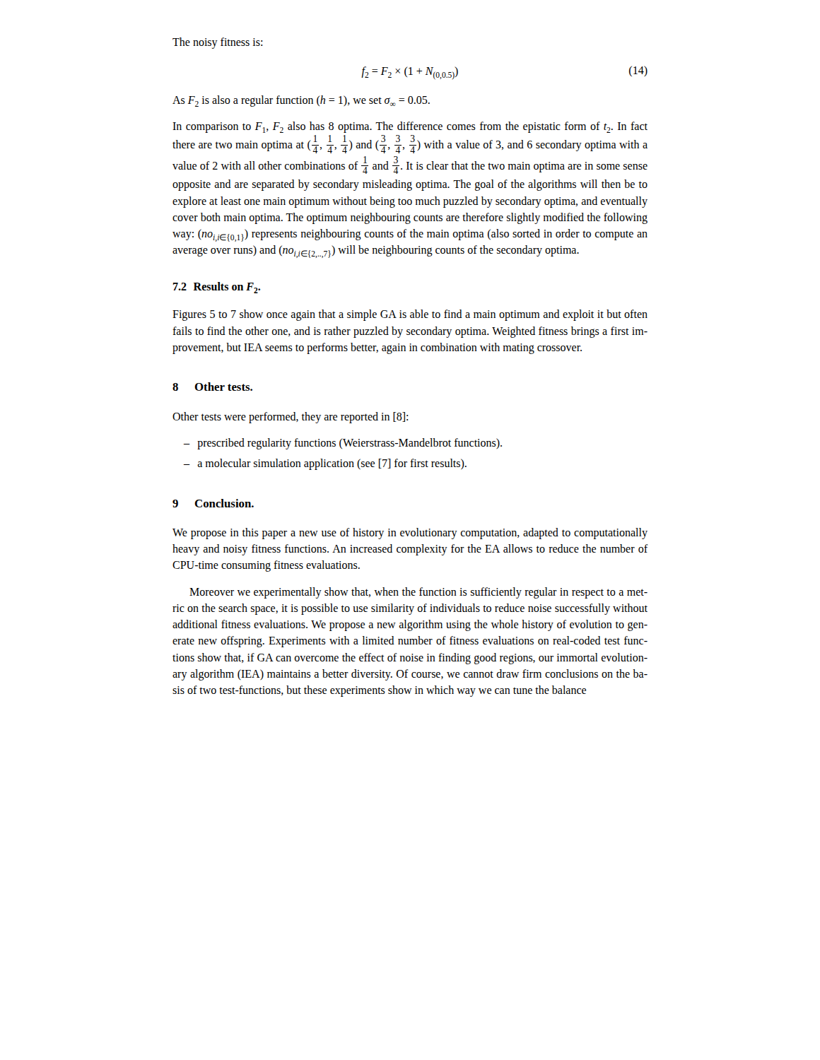The noisy fitness is:
f2 = F2 × (1 + N(0,0.5)) (14)
As F2 is also a regular function (h = 1), we set σ∞ = 0.05.
In comparison to F1, F2 also has 8 optima. The difference comes from the epistatic form of t2. In fact there are two main optima at (14, 14, 14) and (34, 34, 34) with a value of 3, and 6 secondary optima with a value of 2 with all other combinations of 14 and 34. It is clear that the two main optima are in some sense opposite and are separated by secondary misleading optima. The goal of the algorithms will then be to explore at least one main optimum without being too much puzzled by secondary optima, and eventually cover both main optima. The optimum neighbouring counts are therefore slightly modified the following way: (noi,i∈{0,1}) represents neighbouring counts of the main optima (also sorted in order to compute an average over runs) and (noi,i∈{2,..,7}) will be neighbouring counts of the secondary optima.
7.2 Results on F2.
Figures 5 to 7 show once again that a simple GA is able to find a main optimum and exploit it but often fails to find the other one, and is rather puzzled by secondary optima. Weighted fitness brings a first improvement, but IEA seems to performs better, again in combination with mating crossover.
8 Other tests.
Other tests were performed, they are reported in [8]:
prescribed regularity functions (Weierstrass-Mandelbrot functions).
a molecular simulation application (see [7] for first results).
9 Conclusion.
We propose in this paper a new use of history in evolutionary computation, adapted to computationally heavy and noisy fitness functions. An increased complexity for the EA allows to reduce the number of CPU-time consuming fitness evaluations.
Moreover we experimentally show that, when the function is sufficiently regular in respect to a metric on the search space, it is possible to use similarity of individuals to reduce noise successfully without additional fitness evaluations. We propose a new algorithm using the whole history of evolution to generate new offspring. Experiments with a limited number of fitness evaluations on real-coded test functions show that, if GA can overcome the effect of noise in finding good regions, our immortal evolutionary algorithm (IEA) maintains a better diversity. Of course, we cannot draw firm conclusions on the basis of two test-functions, but these experiments show in which way we can tune the balance